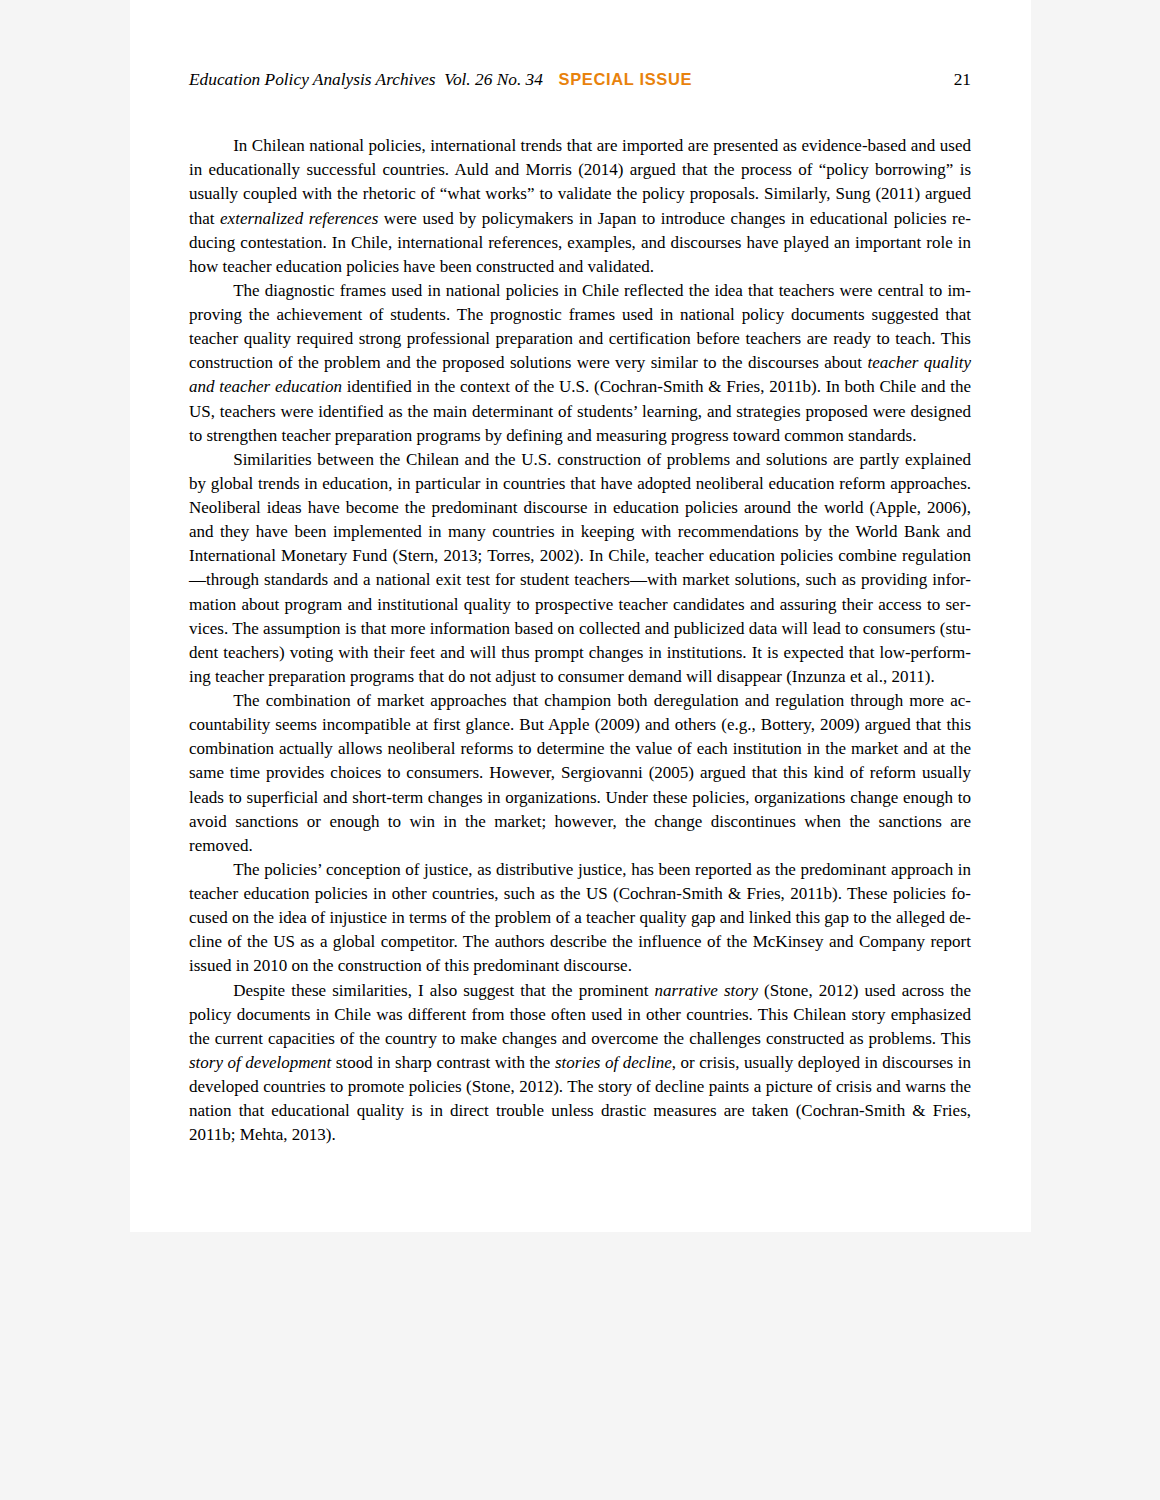Education Policy Analysis Archives Vol. 26 No. 34 SPECIAL ISSUE 21
In Chilean national policies, international trends that are imported are presented as evidence-based and used in educationally successful countries. Auld and Morris (2014) argued that the process of “policy borrowing” is usually coupled with the rhetoric of “what works” to validate the policy proposals. Similarly, Sung (2011) argued that externalized references were used by policymakers in Japan to introduce changes in educational policies reducing contestation. In Chile, international references, examples, and discourses have played an important role in how teacher education policies have been constructed and validated.
The diagnostic frames used in national policies in Chile reflected the idea that teachers were central to improving the achievement of students. The prognostic frames used in national policy documents suggested that teacher quality required strong professional preparation and certification before teachers are ready to teach. This construction of the problem and the proposed solutions were very similar to the discourses about teacher quality and teacher education identified in the context of the U.S. (Cochran-Smith & Fries, 2011b). In both Chile and the US, teachers were identified as the main determinant of students’ learning, and strategies proposed were designed to strengthen teacher preparation programs by defining and measuring progress toward common standards.
Similarities between the Chilean and the U.S. construction of problems and solutions are partly explained by global trends in education, in particular in countries that have adopted neoliberal education reform approaches. Neoliberal ideas have become the predominant discourse in education policies around the world (Apple, 2006), and they have been implemented in many countries in keeping with recommendations by the World Bank and International Monetary Fund (Stern, 2013; Torres, 2002). In Chile, teacher education policies combine regulation—through standards and a national exit test for student teachers—with market solutions, such as providing information about program and institutional quality to prospective teacher candidates and assuring their access to services. The assumption is that more information based on collected and publicized data will lead to consumers (student teachers) voting with their feet and will thus prompt changes in institutions. It is expected that low-performing teacher preparation programs that do not adjust to consumer demand will disappear (Inzunza et al., 2011).
The combination of market approaches that champion both deregulation and regulation through more accountability seems incompatible at first glance. But Apple (2009) and others (e.g., Bottery, 2009) argued that this combination actually allows neoliberal reforms to determine the value of each institution in the market and at the same time provides choices to consumers. However, Sergiovanni (2005) argued that this kind of reform usually leads to superficial and short-term changes in organizations. Under these policies, organizations change enough to avoid sanctions or enough to win in the market; however, the change discontinues when the sanctions are removed.
The policies’ conception of justice, as distributive justice, has been reported as the predominant approach in teacher education policies in other countries, such as the US (Cochran-Smith & Fries, 2011b). These policies focused on the idea of injustice in terms of the problem of a teacher quality gap and linked this gap to the alleged decline of the US as a global competitor. The authors describe the influence of the McKinsey and Company report issued in 2010 on the construction of this predominant discourse.
Despite these similarities, I also suggest that the prominent narrative story (Stone, 2012) used across the policy documents in Chile was different from those often used in other countries. This Chilean story emphasized the current capacities of the country to make changes and overcome the challenges constructed as problems. This story of development stood in sharp contrast with the stories of decline, or crisis, usually deployed in discourses in developed countries to promote policies (Stone, 2012). The story of decline paints a picture of crisis and warns the nation that educational quality is in direct trouble unless drastic measures are taken (Cochran-Smith & Fries, 2011b; Mehta, 2013).